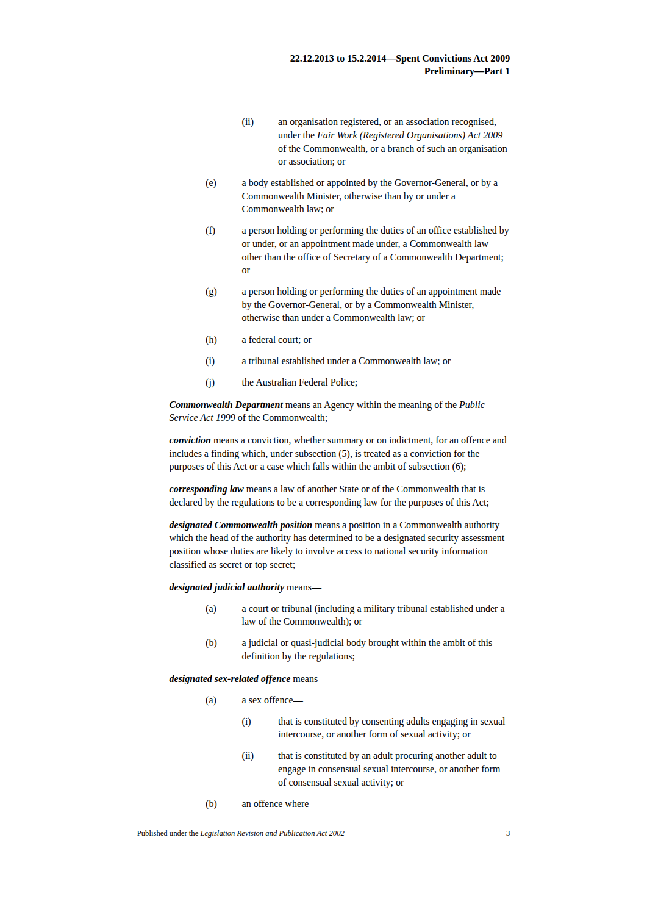22.12.2013 to 15.2.2014—Spent Convictions Act 2009 Preliminary—Part 1
(ii) an organisation registered, or an association recognised, under the Fair Work (Registered Organisations) Act 2009 of the Commonwealth, or a branch of such an organisation or association; or
(e) a body established or appointed by the Governor-General, or by a Commonwealth Minister, otherwise than by or under a Commonwealth law; or
(f) a person holding or performing the duties of an office established by or under, or an appointment made under, a Commonwealth law other than the office of Secretary of a Commonwealth Department; or
(g) a person holding or performing the duties of an appointment made by the Governor-General, or by a Commonwealth Minister, otherwise than under a Commonwealth law; or
(h) a federal court; or
(i) a tribunal established under a Commonwealth law; or
(j) the Australian Federal Police;
Commonwealth Department means an Agency within the meaning of the Public Service Act 1999 of the Commonwealth;
conviction means a conviction, whether summary or on indictment, for an offence and includes a finding which, under subsection (5), is treated as a conviction for the purposes of this Act or a case which falls within the ambit of subsection (6);
corresponding law means a law of another State or of the Commonwealth that is declared by the regulations to be a corresponding law for the purposes of this Act;
designated Commonwealth position means a position in a Commonwealth authority which the head of the authority has determined to be a designated security assessment position whose duties are likely to involve access to national security information classified as secret or top secret;
designated judicial authority means—
(a) a court or tribunal (including a military tribunal established under a law of the Commonwealth); or
(b) a judicial or quasi-judicial body brought within the ambit of this definition by the regulations;
designated sex-related offence means—
(a) a sex offence—
(i) that is constituted by consenting adults engaging in sexual intercourse, or another form of sexual activity; or
(ii) that is constituted by an adult procuring another adult to engage in consensual sexual intercourse, or another form of consensual sexual activity; or
(b) an offence where—
Published under the Legislation Revision and Publication Act 2002 3